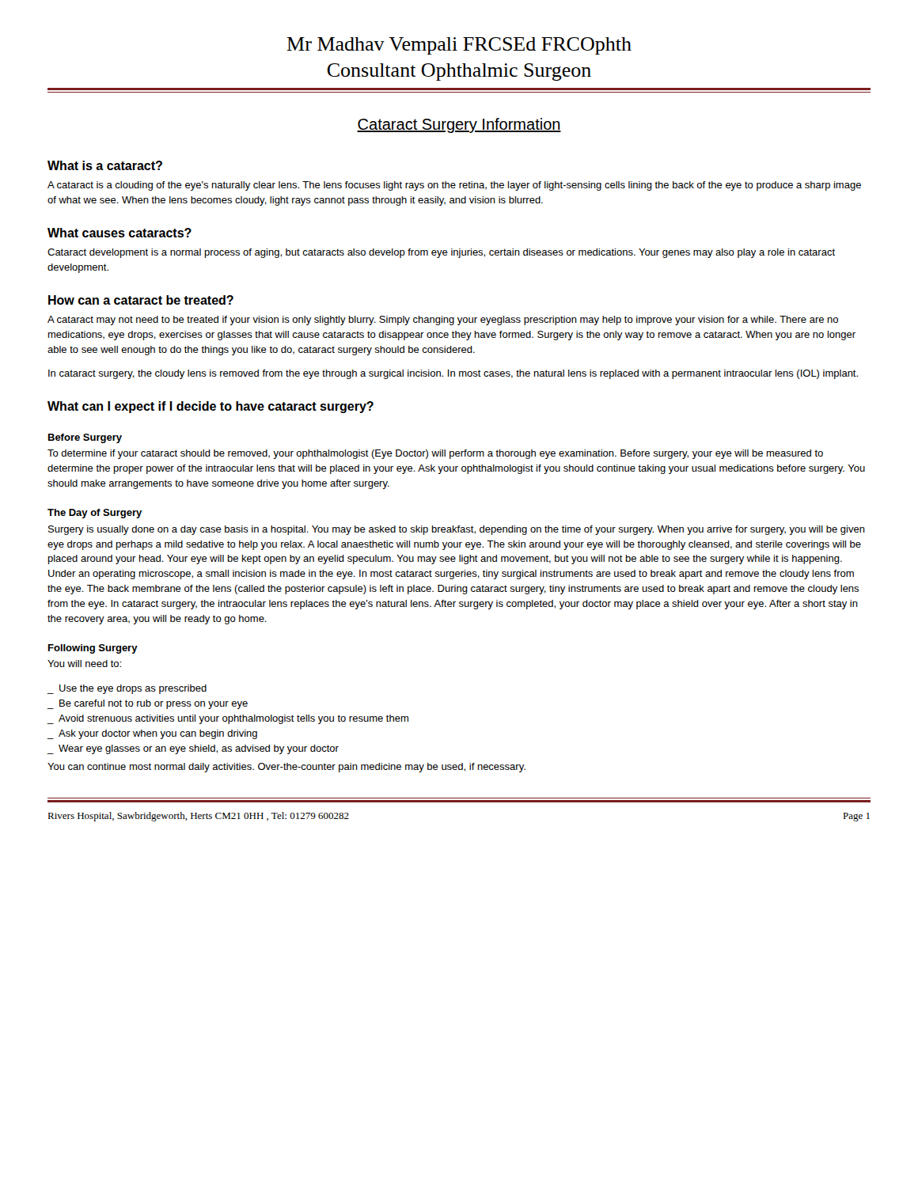Mr Madhav Vempali FRCSEd FRCOphth
Consultant Ophthalmic Surgeon
Cataract Surgery Information
What is a cataract?
A cataract is a clouding of the eye's naturally clear lens. The lens focuses light rays on the retina, the layer of light-sensing cells lining the back of the eye to produce a sharp image of what we see. When the lens becomes cloudy, light rays cannot pass through it easily, and vision is blurred.
What causes cataracts?
Cataract development is a normal process of aging, but cataracts also develop from eye injuries, certain diseases or medications. Your genes may also play a role in cataract development.
How can a cataract be treated?
A cataract may not need to be treated if your vision is only slightly blurry. Simply changing your eyeglass prescription may help to improve your vision for a while. There are no medications, eye drops, exercises or glasses that will cause cataracts to disappear once they have formed. Surgery is the only way to remove a cataract. When you are no longer able to see well enough to do the things you like to do, cataract surgery should be considered.
In cataract surgery, the cloudy lens is removed from the eye through a surgical incision. In most cases, the natural lens is replaced with a permanent intraocular lens (IOL) implant.
What can I expect if I decide to have cataract surgery?
Before Surgery
To determine if your cataract should be removed, your ophthalmologist (Eye Doctor) will perform a thorough eye examination. Before surgery, your eye will be measured to determine the proper power of the intraocular lens that will be placed in your eye. Ask your ophthalmologist if you should continue taking your usual medications before surgery. You should make arrangements to have someone drive you home after surgery.
The Day of Surgery
Surgery is usually done on a day case basis in a hospital. You may be asked to skip breakfast, depending on the time of your surgery. When you arrive for surgery, you will be given eye drops and perhaps a mild sedative to help you relax. A local anaesthetic will numb your eye. The skin around your eye will be thoroughly cleansed, and sterile coverings will be placed around your head. Your eye will be kept open by an eyelid speculum. You may see light and movement, but you will not be able to see the surgery while it is happening. Under an operating microscope, a small incision is made in the eye. In most cataract surgeries, tiny surgical instruments are used to break apart and remove the cloudy lens from the eye. The back membrane of the lens (called the posterior capsule) is left in place. During cataract surgery, tiny instruments are used to break apart and remove the cloudy lens from the eye. In cataract surgery, the intraocular lens replaces the eye's natural lens. After surgery is completed, your doctor may place a shield over your eye. After a short stay in the recovery area, you will be ready to go home.
Following Surgery
You will need to:
Use the eye drops as prescribed
Be careful not to rub or press on your eye
Avoid strenuous activities until your ophthalmologist tells you to resume them
Ask your doctor when you can begin driving
Wear eye glasses or an eye shield, as advised by your doctor
You can continue most normal daily activities. Over-the-counter pain medicine may be used, if necessary.
Rivers Hospital, Sawbridgeworth, Herts CM21 0HH , Tel: 01279 600282 Page 1